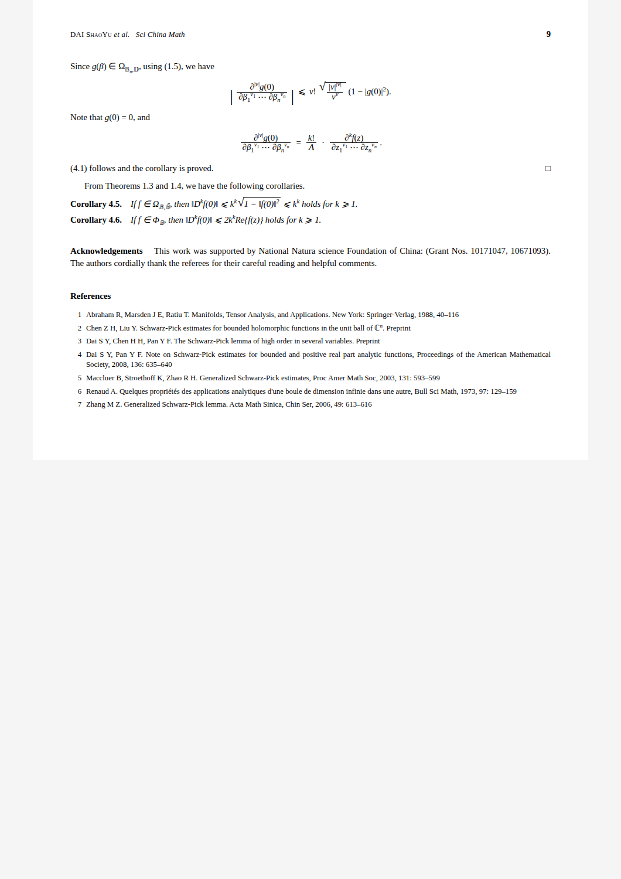DAI ShaoYu et al. Sci China Math 9
Since g(β) ∈ Ω𝔹n,𝔻, using (1.5), we have
| ∂|v|g(0) ∂β1v1 ⋯ ∂βnvn | ⩽ v! |v||v|vv (1 − |g(0)|2).
Note that g(0) = 0, and
∂|v|g(0) ∂β1v1 ⋯ ∂βnvn = k! A · ∂kf(z) ∂z1v1 ⋯ ∂znvn .
(4.1) follows and the corollary is proved.□
From Theorems 1.3 and 1.4, we have the following corollaries.
Corollary 4.5. If f ∈ Ω𝔹,𝔹̃, then ‖Dkf(0)‖ ⩽ kk1 − ‖f(0)‖2 ⩽ kk holds for k ⩾ 1.
Corollary 4.6. If f ∈ Φ𝔹, then ‖Dkf(0)‖ ⩽ 2kkRe{f(z)} holds for k ⩾ 1.
Acknowledgements This work was supported by National Natura science Foundation of China: (Grant Nos. 10171047, 10671093). The authors cordially thank the referees for their careful reading and helpful comments.
References
1 Abraham R, Marsden J E, Ratiu T. Manifolds, Tensor Analysis, and Applications. New York: Springer-Verlag, 1988, 40–116
2 Chen Z H, Liu Y. Schwarz-Pick estimates for bounded holomorphic functions in the unit ball of ℂn. Preprint
3 Dai S Y, Chen H H, Pan Y F. The Schwarz-Pick lemma of high order in several variables. Preprint
4 Dai S Y, Pan Y F. Note on Schwarz-Pick estimates for bounded and positive real part analytic functions, Proceedings of the American Mathematical Society, 2008, 136: 635–640
5 Maccluer B, Stroethoff K, Zhao R H. Generalized Schwarz-Pick estimates, Proc Amer Math Soc, 2003, 131: 593–599
6 Renaud A. Quelques propriétés des applications analytiques d'une boule de dimension infinie dans une autre, Bull Sci Math, 1973, 97: 129–159
7 Zhang M Z. Generalized Schwarz-Pick lemma. Acta Math Sinica, Chin Ser, 2006, 49: 613–616